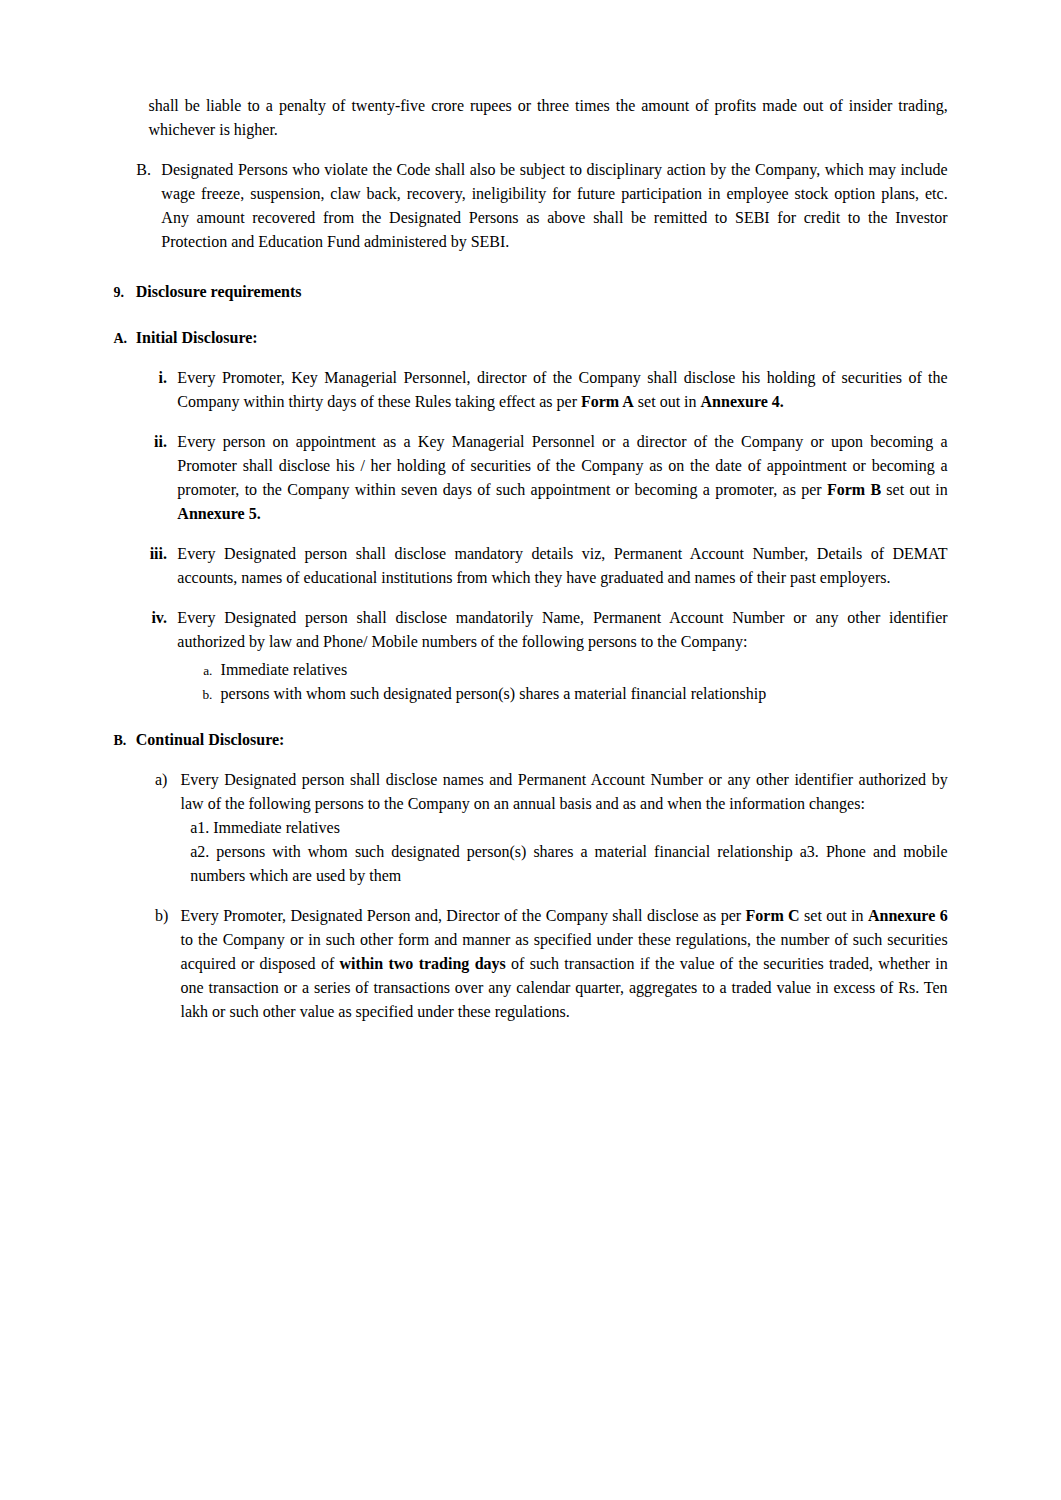shall be liable to a penalty of twenty-five crore rupees or three times the amount of profits made out of insider trading, whichever is higher.
Designated Persons who violate the Code shall also be subject to disciplinary action by the Company, which may include wage freeze, suspension, claw back, recovery, ineligibility for future participation in employee stock option plans, etc. Any amount recovered from the Designated Persons as above shall be remitted to SEBI for credit to the Investor Protection and Education Fund administered by SEBI.
9. Disclosure requirements
A. Initial Disclosure:
Every Promoter, Key Managerial Personnel, director of the Company shall disclose his holding of securities of the Company within thirty days of these Rules taking effect as per Form A set out in Annexure 4.
Every person on appointment as a Key Managerial Personnel or a director of the Company or upon becoming a Promoter shall disclose his / her holding of securities of the Company as on the date of appointment or becoming a promoter, to the Company within seven days of such appointment or becoming a promoter, as per Form B set out in Annexure 5.
Every Designated person shall disclose mandatory details viz, Permanent Account Number, Details of DEMAT accounts, names of educational institutions from which they have graduated and names of their past employers.
Every Designated person shall disclose mandatorily Name, Permanent Account Number or any other identifier authorized by law and Phone/ Mobile numbers of the following persons to the Company:
Immediate relatives
persons with whom such designated person(s) shares a material financial relationship
B. Continual Disclosure:
Every Designated person shall disclose names and Permanent Account Number or any other identifier authorized by law of the following persons to the Company on an annual basis and as and when the information changes: a1. Immediate relatives a2. persons with whom such designated person(s) shares a material financial relationship a3. Phone and mobile numbers which are used by them
Every Promoter, Designated Person and, Director of the Company shall disclose as per Form C set out in Annexure 6 to the Company or in such other form and manner as specified under these regulations, the number of such securities acquired or disposed of within two trading days of such transaction if the value of the securities traded, whether in one transaction or a series of transactions over any calendar quarter, aggregates to a traded value in excess of Rs. Ten lakh or such other value as specified under these regulations.